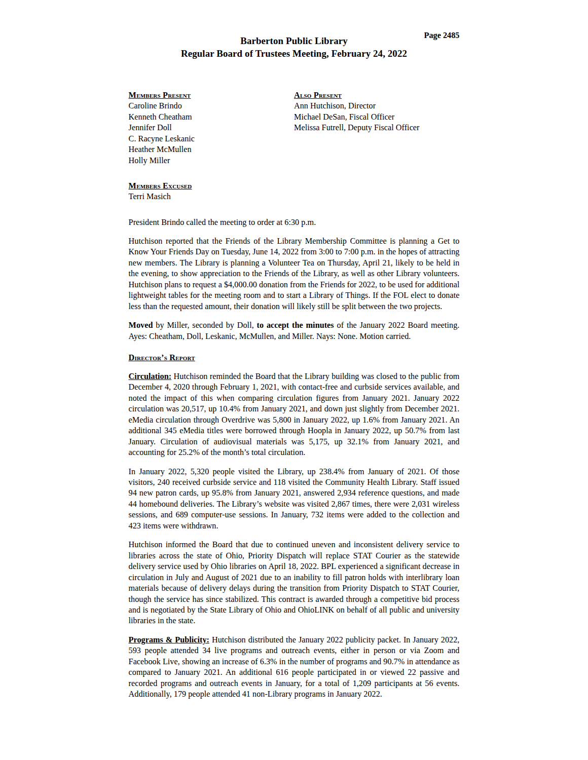Page 2485
Barberton Public Library Regular Board of Trustees Meeting, February 24, 2022
| Members Present Caroline Brindo Kenneth Cheatham Jennifer Doll C. Racyne Leskanic Heather McMullen Holly Miller Members Excused Terri Masich | Also Present Ann Hutchison, Director Michael DeSan, Fiscal Officer Melissa Futrell, Deputy Fiscal Officer |
President Brindo called the meeting to order at 6:30 p.m.
Hutchison reported that the Friends of the Library Membership Committee is planning a Get to Know Your Friends Day on Tuesday, June 14, 2022 from 3:00 to 7:00 p.m. in the hopes of attracting new members. The Library is planning a Volunteer Tea on Thursday, April 21, likely to be held in the evening, to show appreciation to the Friends of the Library, as well as other Library volunteers. Hutchison plans to request a $4,000.00 donation from the Friends for 2022, to be used for additional lightweight tables for the meeting room and to start a Library of Things. If the FOL elect to donate less than the requested amount, their donation will likely still be split between the two projects.
Moved by Miller, seconded by Doll, to accept the minutes of the January 2022 Board meeting. Ayes: Cheatham, Doll, Leskanic, McMullen, and Miller. Nays: None. Motion carried.
Director’s Report
Circulation: Hutchison reminded the Board that the Library building was closed to the public from December 4, 2020 through February 1, 2021, with contact-free and curbside services available, and noted the impact of this when comparing circulation figures from January 2021. January 2022 circulation was 20,517, up 10.4% from January 2021, and down just slightly from December 2021. eMedia circulation through Overdrive was 5,800 in January 2022, up 1.6% from January 2021. An additional 345 eMedia titles were borrowed through Hoopla in January 2022, up 50.7% from last January. Circulation of audiovisual materials was 5,175, up 32.1% from January 2021, and accounting for 25.2% of the month’s total circulation.
In January 2022, 5,320 people visited the Library, up 238.4% from January of 2021. Of those visitors, 240 received curbside service and 118 visited the Community Health Library. Staff issued 94 new patron cards, up 95.8% from January 2021, answered 2,934 reference questions, and made 44 homebound deliveries. The Library’s website was visited 2,867 times, there were 2,031 wireless sessions, and 689 computer-use sessions. In January, 732 items were added to the collection and 423 items were withdrawn.
Hutchison informed the Board that due to continued uneven and inconsistent delivery service to libraries across the state of Ohio, Priority Dispatch will replace STAT Courier as the statewide delivery service used by Ohio libraries on April 18, 2022. BPL experienced a significant decrease in circulation in July and August of 2021 due to an inability to fill patron holds with interlibrary loan materials because of delivery delays during the transition from Priority Dispatch to STAT Courier, though the service has since stabilized. This contract is awarded through a competitive bid process and is negotiated by the State Library of Ohio and OhioLINK on behalf of all public and university libraries in the state.
Programs & Publicity: Hutchison distributed the January 2022 publicity packet. In January 2022, 593 people attended 34 live programs and outreach events, either in person or via Zoom and Facebook Live, showing an increase of 6.3% in the number of programs and 90.7% in attendance as compared to January 2021. An additional 616 people participated in or viewed 22 passive and recorded programs and outreach events in January, for a total of 1,209 participants at 56 events. Additionally, 179 people attended 41 non-Library programs in January 2022.